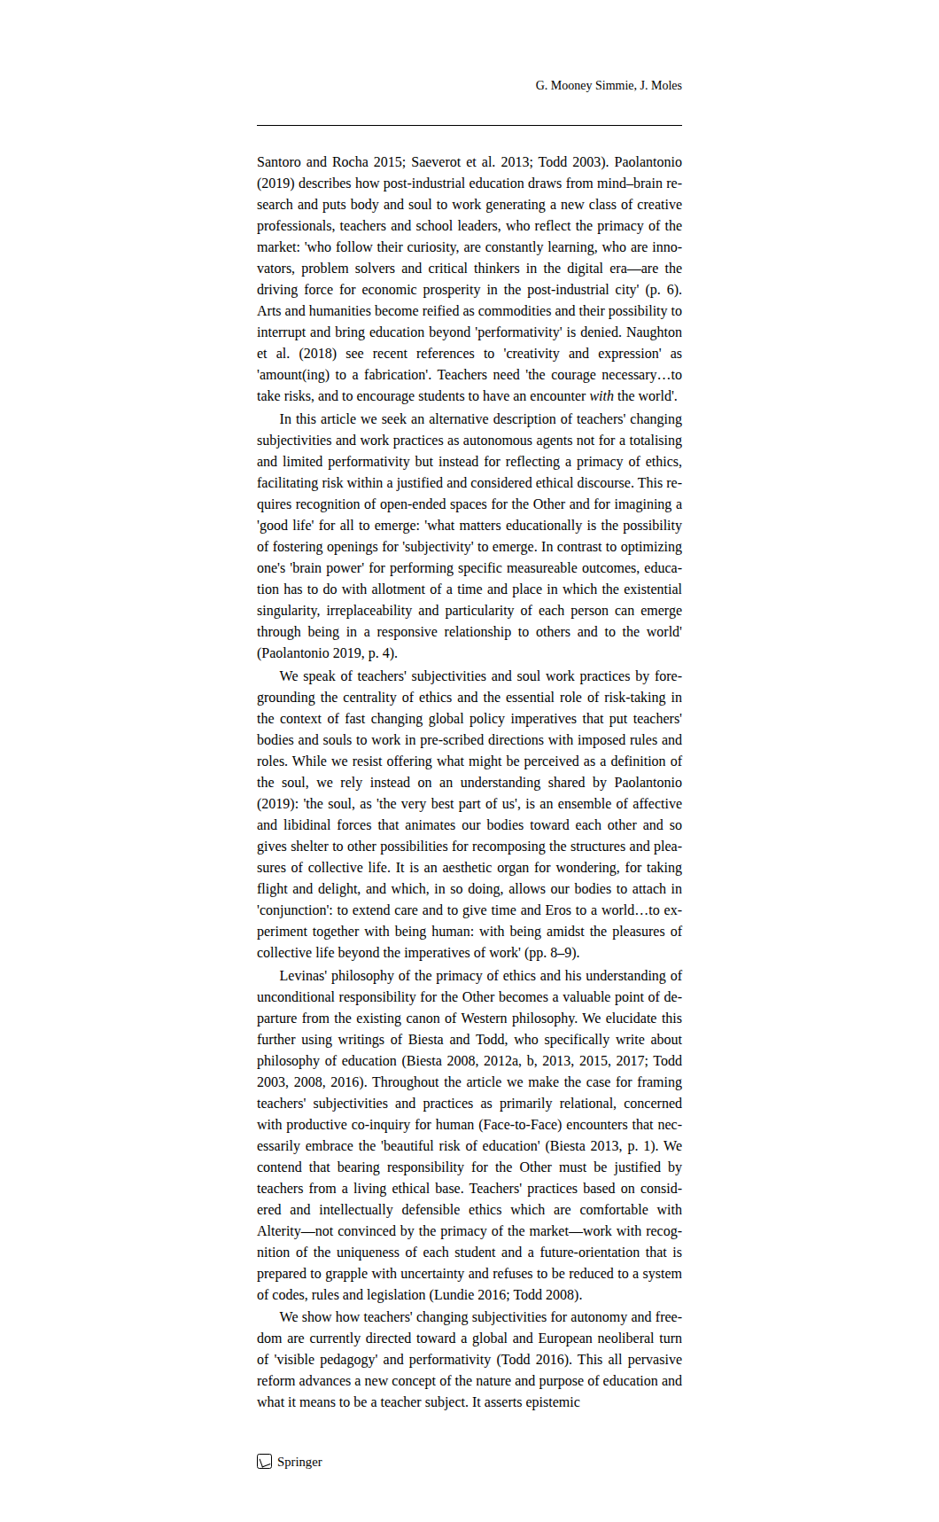G. Mooney Simmie, J. Moles
Santoro and Rocha 2015; Saeverot et al. 2013; Todd 2003). Paolantonio (2019) describes how post-industrial education draws from mind–brain research and puts body and soul to work generating a new class of creative professionals, teachers and school leaders, who reflect the primacy of the market: 'who follow their curiosity, are constantly learning, who are innovators, problem solvers and critical thinkers in the digital era—are the driving force for economic prosperity in the post-industrial city' (p. 6). Arts and humanities become reified as commodities and their possibility to interrupt and bring education beyond 'performativity' is denied. Naughton et al. (2018) see recent references to 'creativity and expression' as 'amount(ing) to a fabrication'. Teachers need 'the courage necessary…to take risks, and to encourage students to have an encounter with the world'.
In this article we seek an alternative description of teachers' changing subjectivities and work practices as autonomous agents not for a totalising and limited performativity but instead for reflecting a primacy of ethics, facilitating risk within a justified and considered ethical discourse. This requires recognition of open-ended spaces for the Other and for imagining a 'good life' for all to emerge: 'what matters educationally is the possibility of fostering openings for 'subjectivity' to emerge. In contrast to optimizing one's 'brain power' for performing specific measureable outcomes, education has to do with allotment of a time and place in which the existential singularity, irreplaceability and particularity of each person can emerge through being in a responsive relationship to others and to the world' (Paolantonio 2019, p. 4).
We speak of teachers' subjectivities and soul work practices by foregrounding the centrality of ethics and the essential role of risk-taking in the context of fast changing global policy imperatives that put teachers' bodies and souls to work in pre-scribed directions with imposed rules and roles. While we resist offering what might be perceived as a definition of the soul, we rely instead on an understanding shared by Paolantonio (2019): 'the soul, as 'the very best part of us', is an ensemble of affective and libidinal forces that animates our bodies toward each other and so gives shelter to other possibilities for recomposing the structures and pleasures of collective life. It is an aesthetic organ for wondering, for taking flight and delight, and which, in so doing, allows our bodies to attach in 'conjunction': to extend care and to give time and Eros to a world…to experiment together with being human: with being amidst the pleasures of collective life beyond the imperatives of work' (pp. 8–9).
Levinas' philosophy of the primacy of ethics and his understanding of unconditional responsibility for the Other becomes a valuable point of departure from the existing canon of Western philosophy. We elucidate this further using writings of Biesta and Todd, who specifically write about philosophy of education (Biesta 2008, 2012a, b, 2013, 2015, 2017; Todd 2003, 2008, 2016). Throughout the article we make the case for framing teachers' subjectivities and practices as primarily relational, concerned with productive co-inquiry for human (Face-to-Face) encounters that necessarily embrace the 'beautiful risk of education' (Biesta 2013, p. 1). We contend that bearing responsibility for the Other must be justified by teachers from a living ethical base. Teachers' practices based on considered and intellectually defensible ethics which are comfortable with Alterity—not convinced by the primacy of the market—work with recognition of the uniqueness of each student and a future-orientation that is prepared to grapple with uncertainty and refuses to be reduced to a system of codes, rules and legislation (Lundie 2016; Todd 2008).
We show how teachers' changing subjectivities for autonomy and freedom are currently directed toward a global and European neoliberal turn of 'visible pedagogy' and performativity (Todd 2016). This all pervasive reform advances a new concept of the nature and purpose of education and what it means to be a teacher subject. It asserts epistemic
Springer